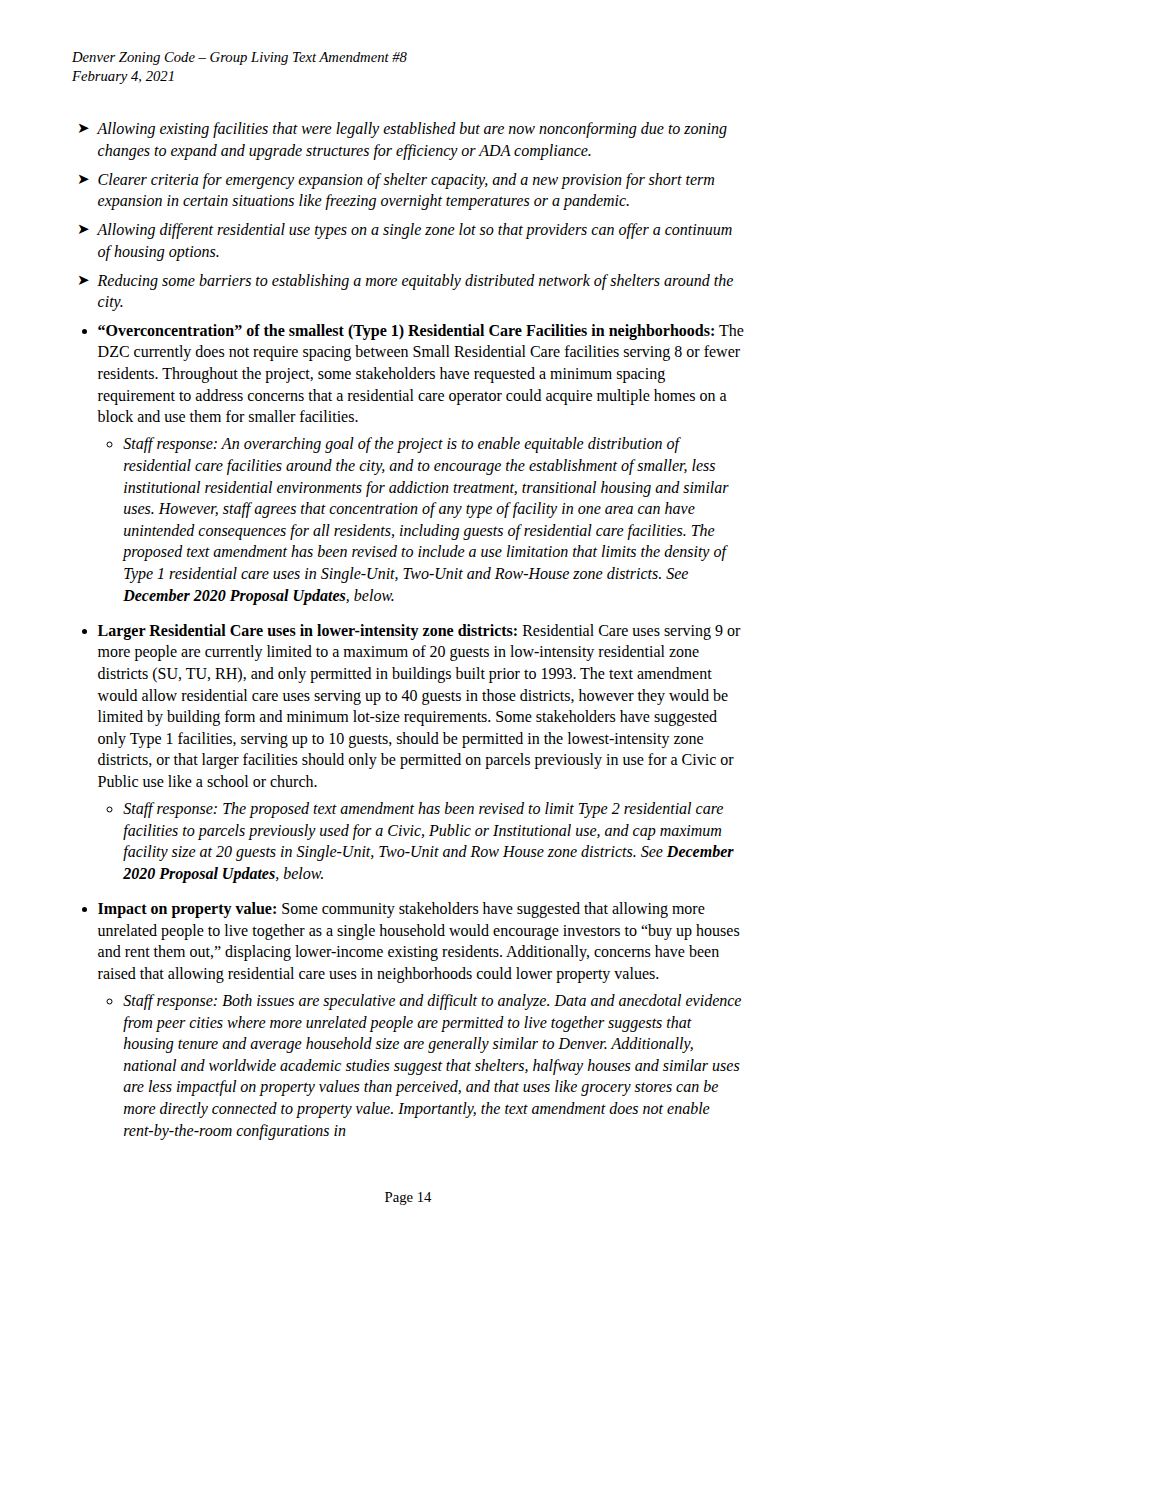Denver Zoning Code – Group Living Text Amendment #8
February 4, 2021
Allowing existing facilities that were legally established but are now nonconforming due to zoning changes to expand and upgrade structures for efficiency or ADA compliance.
Clearer criteria for emergency expansion of shelter capacity, and a new provision for short term expansion in certain situations like freezing overnight temperatures or a pandemic.
Allowing different residential use types on a single zone lot so that providers can offer a continuum of housing options.
Reducing some barriers to establishing a more equitably distributed network of shelters around the city.
“Overconcentration” of the smallest (Type 1) Residential Care Facilities in neighborhoods: The DZC currently does not require spacing between Small Residential Care facilities serving 8 or fewer residents. Throughout the project, some stakeholders have requested a minimum spacing requirement to address concerns that a residential care operator could acquire multiple homes on a block and use them for smaller facilities.
Staff response: An overarching goal of the project is to enable equitable distribution of residential care facilities around the city, and to encourage the establishment of smaller, less institutional residential environments for addiction treatment, transitional housing and similar uses. However, staff agrees that concentration of any type of facility in one area can have unintended consequences for all residents, including guests of residential care facilities. The proposed text amendment has been revised to include a use limitation that limits the density of Type 1 residential care uses in Single-Unit, Two-Unit and Row-House zone districts. See December 2020 Proposal Updates, below.
Larger Residential Care uses in lower-intensity zone districts: Residential Care uses serving 9 or more people are currently limited to a maximum of 20 guests in low-intensity residential zone districts (SU, TU, RH), and only permitted in buildings built prior to 1993. The text amendment would allow residential care uses serving up to 40 guests in those districts, however they would be limited by building form and minimum lot-size requirements. Some stakeholders have suggested only Type 1 facilities, serving up to 10 guests, should be permitted in the lowest-intensity zone districts, or that larger facilities should only be permitted on parcels previously in use for a Civic or Public use like a school or church.
Staff response: The proposed text amendment has been revised to limit Type 2 residential care facilities to parcels previously used for a Civic, Public or Institutional use, and cap maximum facility size at 20 guests in Single-Unit, Two-Unit and Row House zone districts. See December 2020 Proposal Updates, below.
Impact on property value: Some community stakeholders have suggested that allowing more unrelated people to live together as a single household would encourage investors to “buy up houses and rent them out,” displacing lower-income existing residents. Additionally, concerns have been raised that allowing residential care uses in neighborhoods could lower property values.
Staff response: Both issues are speculative and difficult to analyze. Data and anecdotal evidence from peer cities where more unrelated people are permitted to live together suggests that housing tenure and average household size are generally similar to Denver. Additionally, national and worldwide academic studies suggest that shelters, halfway houses and similar uses are less impactful on property values than perceived, and that uses like grocery stores can be more directly connected to property value. Importantly, the text amendment does not enable rent-by-the-room configurations in
Page 14